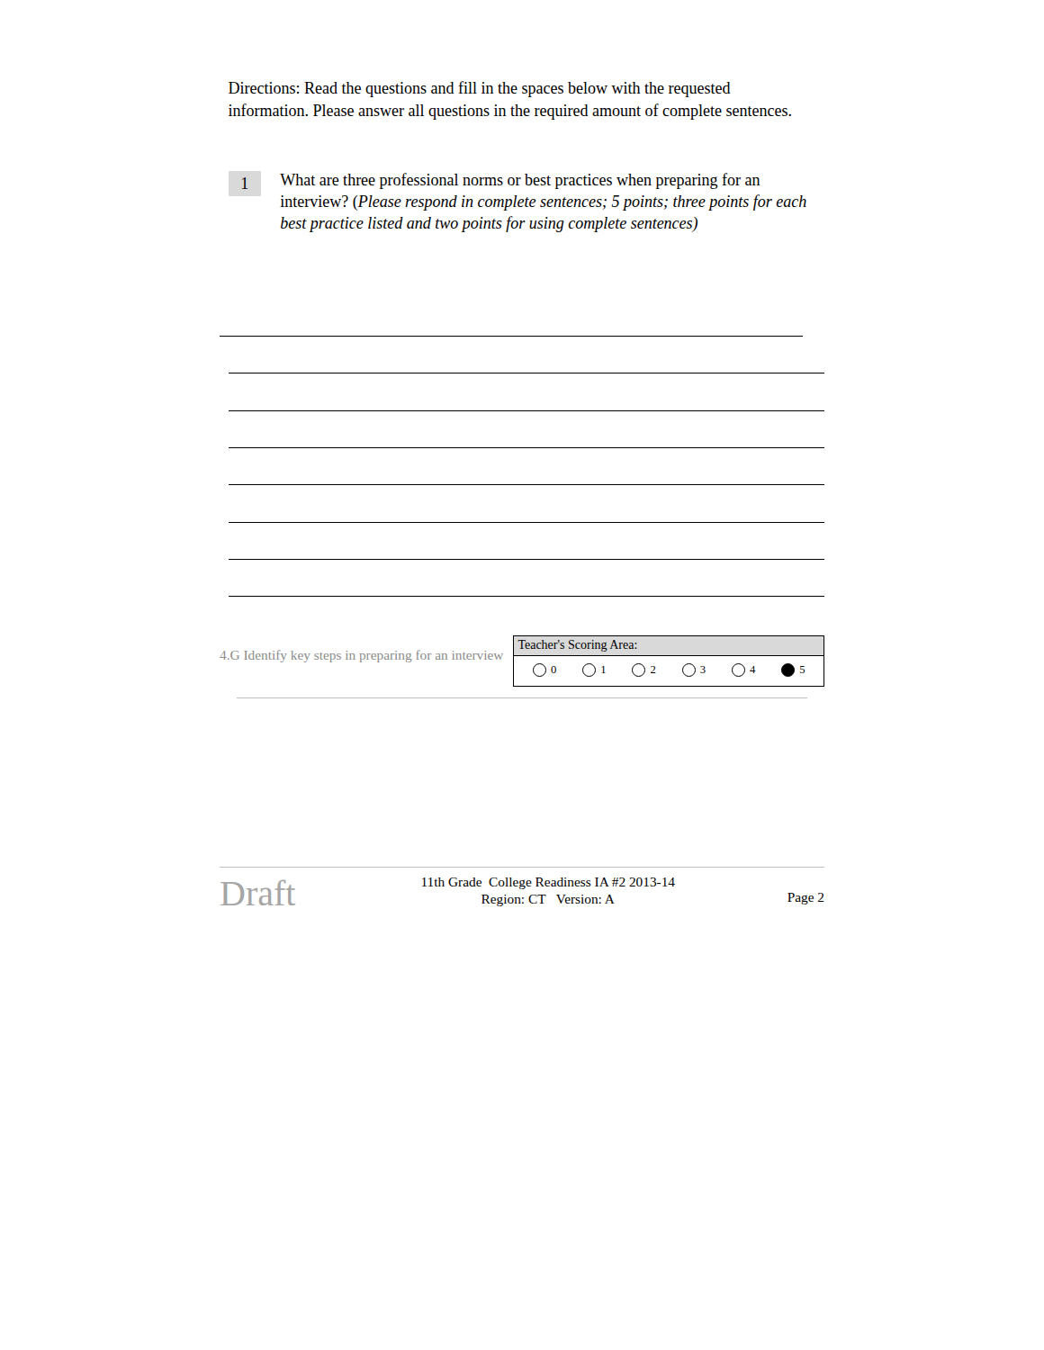Directions: Read the questions and fill in the spaces below with the requested information. Please answer all questions in the required amount of complete sentences.
1
What are three professional norms or best practices when preparing for an interview? (Please respond in complete sentences; 5 points; three points for each best practice listed and two points for using complete sentences)
4.G Identify key steps in preparing for an interview
Teacher's Scoring Area:
0 1 2 3 4 5
Draft
11th Grade College Readiness IA #2 2013-14 Region: CT Version: A
Page 2